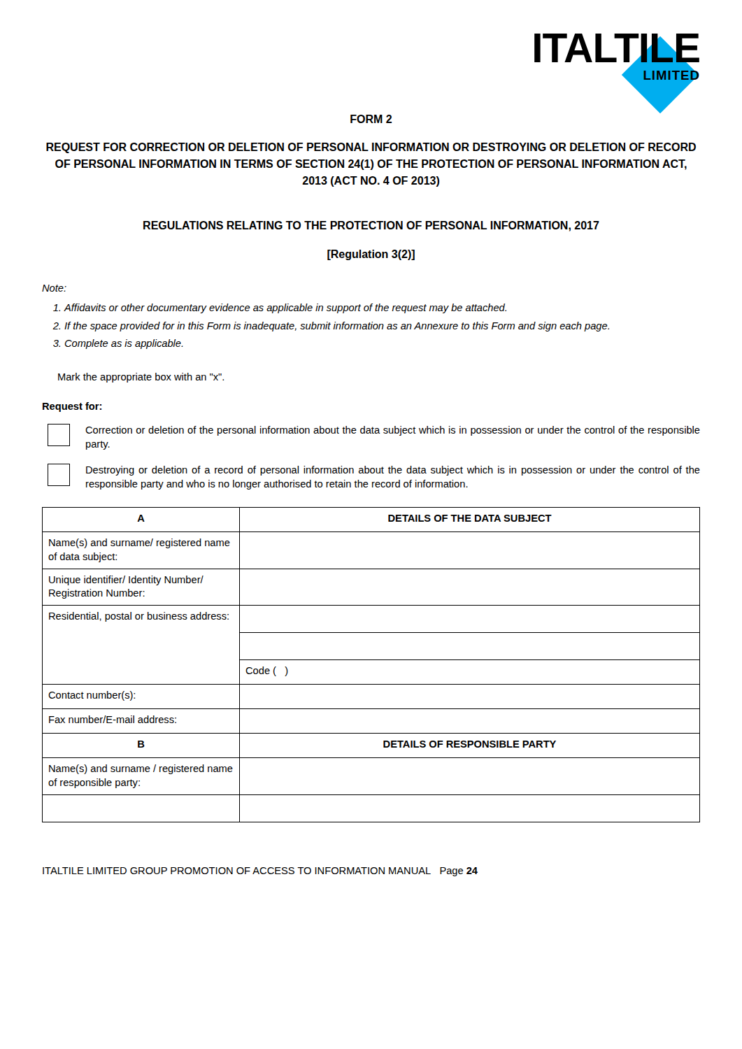ITALTILE
LIMITED
FORM 2
REQUEST FOR CORRECTION OR DELETION OF PERSONAL INFORMATION OR DESTROYING OR DELETION OF RECORD OF PERSONAL INFORMATION IN TERMS OF SECTION 24(1) OF THE PROTECTION OF PERSONAL INFORMATION ACT, 2013 (ACT NO. 4 OF 2013)
REGULATIONS RELATING TO THE PROTECTION OF PERSONAL INFORMATION, 2017
[Regulation 3(2)]
Note:
Affidavits or other documentary evidence as applicable in support of the request may be attached.
If the space provided for in this Form is inadequate, submit information as an Annexure to this Form and sign each page.
Complete as is applicable.
Mark the appropriate box with an "x".
Request for:
Correction or deletion of the personal information about the data subject which is in possession or under the control of the responsible party.
Destroying or deletion of a record of personal information about the data subject which is in possession or under the control of the responsible party and who is no longer authorised to retain the record of information.
| A | DETAILS OF THE DATA SUBJECT |
| Name(s) and surname/ registered name of data subject: | |
| Unique identifier/ Identity Number/ Registration Number: | |
| Residential, postal or business address: | |
| Code ( ) |
| Contact number(s): | |
| Fax number/E-mail address: | |
| B | DETAILS OF RESPONSIBLE PARTY |
| Name(s) and surname / registered name of responsible party: | |
ITALTILE LIMITED GROUP PROMOTION OF ACCESS TO INFORMATION MANUAL Page 24